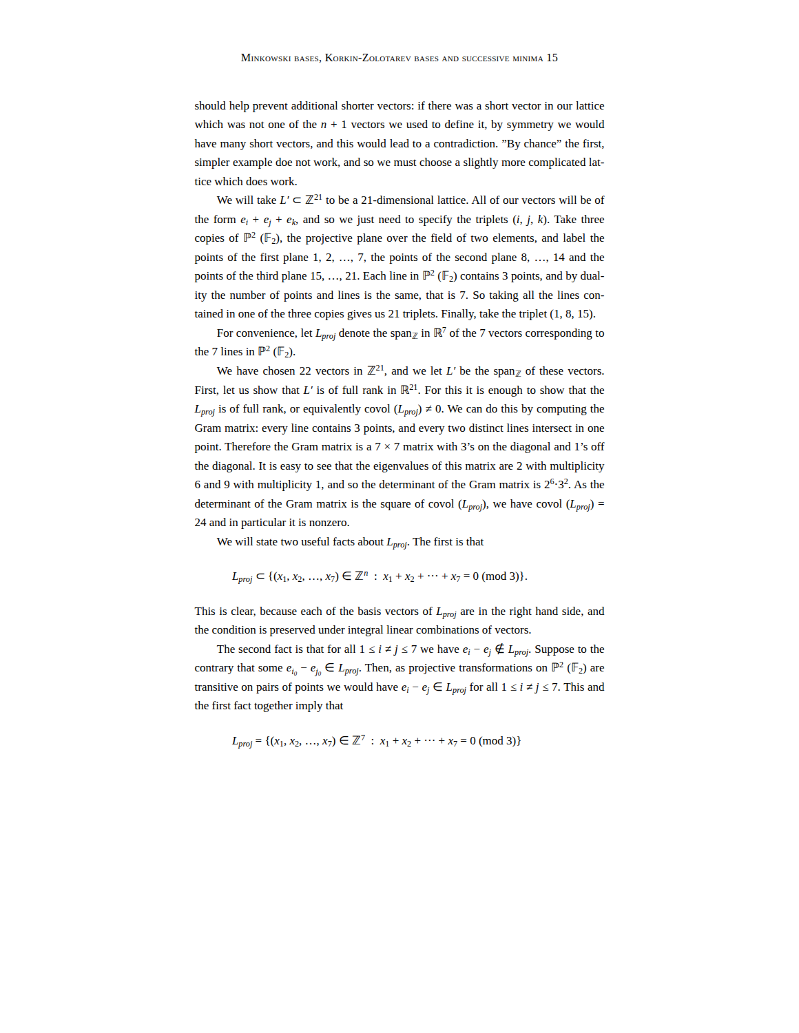Minkowski bases, Korkin-Zolotarev bases and successive minima 15
should help prevent additional shorter vectors: if there was a short vector in our lattice which was not one of the n + 1 vectors we used to define it, by symmetry we would have many short vectors, and this would lead to a contradiction. ”By chance” the first, simpler example doe not work, and so we must choose a slightly more complicated lattice which does work.
We will take L′ ⊂ ℤ21 to be a 21-dimensional lattice. All of our vectors will be of the form ei + ej + ek, and so we just need to specify the triplets (i, j, k). Take three copies of ℙ2 (𝔽2), the projective plane over the field of two elements, and label the points of the first plane 1, 2, …, 7, the points of the second plane 8, …, 14 and the points of the third plane 15, …, 21. Each line in ℙ2 (𝔽2) contains 3 points, and by duality the number of points and lines is the same, that is 7. So taking all the lines contained in one of the three copies gives us 21 triplets. Finally, take the triplet (1, 8, 15).
For convenience, let Lproj denote the spanℤ in ℝ7 of the 7 vectors corresponding to the 7 lines in ℙ2 (𝔽2).
We have chosen 22 vectors in ℤ21, and we let L′ be the spanℤ of these vectors. First, let us show that L′ is of full rank in ℝ21. For this it is enough to show that the Lproj is of full rank, or equivalently covol (Lproj) ≠ 0. We can do this by computing the Gram matrix: every line contains 3 points, and every two distinct lines intersect in one point. Therefore the Gram matrix is a 7 × 7 matrix with 3’s on the diagonal and 1’s off the diagonal. It is easy to see that the eigenvalues of this matrix are 2 with multiplicity 6 and 9 with multiplicity 1, and so the determinant of the Gram matrix is 26·32. As the determinant of the Gram matrix is the square of covol (Lproj), we have covol (Lproj) = 24 and in particular it is nonzero.
We will state two useful facts about Lproj. The first is that
Lproj ⊂ {(x1, x2, …, x7) ∈ ℤn : x1 + x2 + ··· + x7 = 0 (mod 3)}.
This is clear, because each of the basis vectors of Lproj are in the right hand side, and the condition is preserved under integral linear combinations of vectors.
The second fact is that for all 1 ≤ i ≠ j ≤ 7 we have ei − ej ∉ Lproj. Suppose to the contrary that some ei0 − ej0 ∈ Lproj. Then, as projective transformations on ℙ2 (𝔽2) are transitive on pairs of points we would have ei − ej ∈ Lproj for all 1 ≤ i ≠ j ≤ 7. This and the first fact together imply that
Lproj = {(x1, x2, …, x7) ∈ ℤ7 : x1 + x2 + ··· + x7 = 0 (mod 3)}